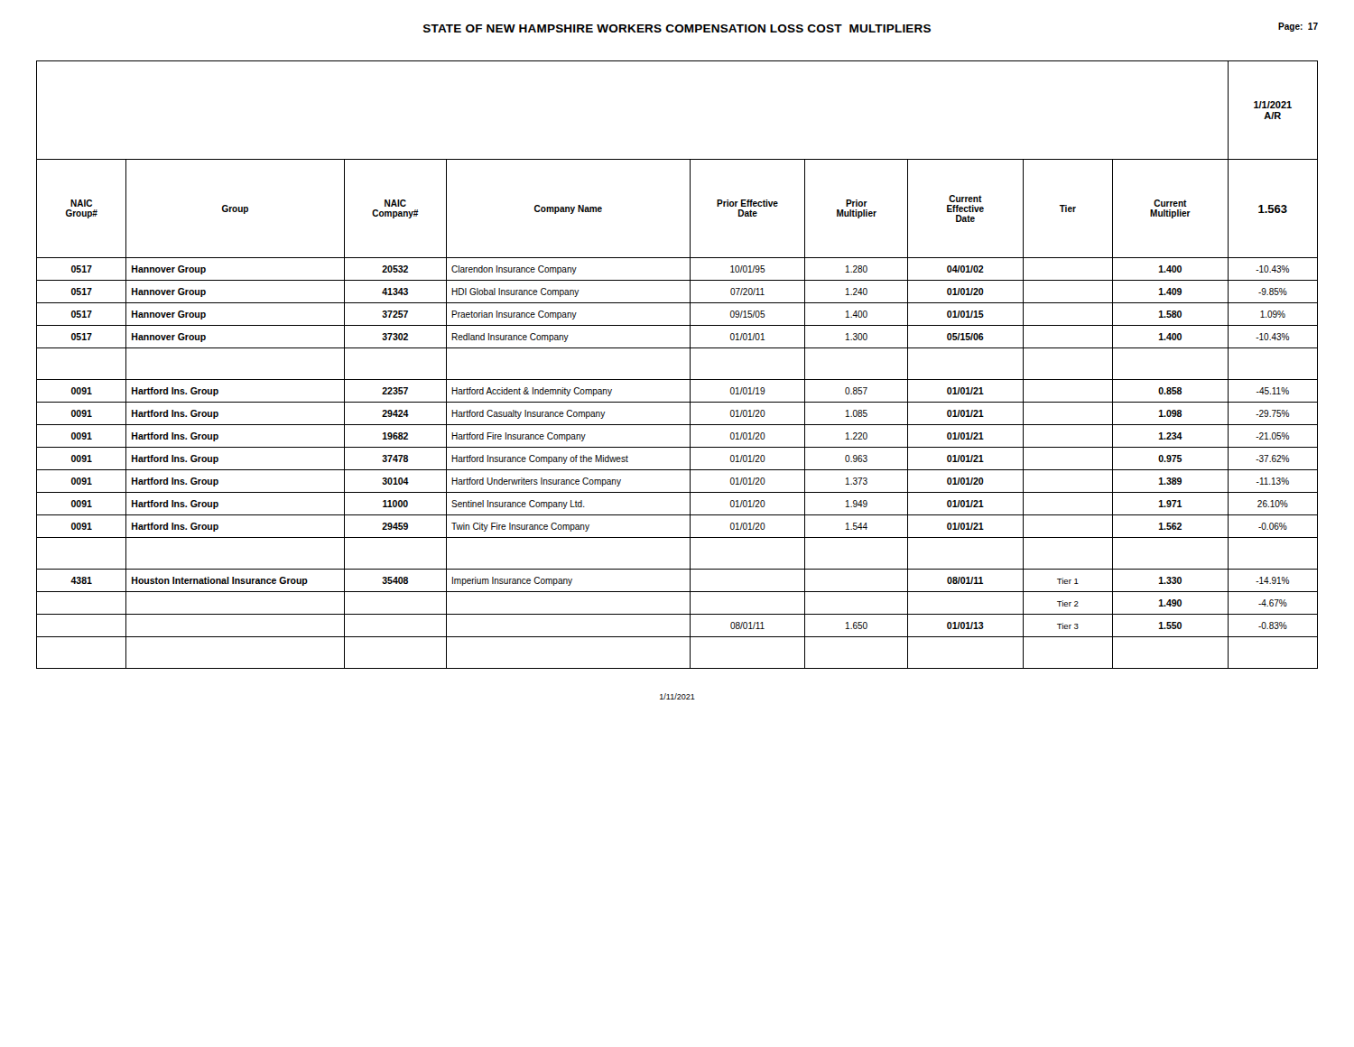STATE OF NEW HAMPSHIRE WORKERS COMPENSATION LOSS COST MULTIPLIERS
Page: 17
| | 1/1/2021 A/R |
| --- | --- |
| NAIC Group# | Group | NAIC Company# | Company Name | Prior Effective Date | Prior Multiplier | Current Effective Date | Tier | Current Multiplier | 1.563 |
| 0517 | Hannover Group | 20532 | Clarendon Insurance Company | 10/01/95 | 1.280 | 04/01/02 | | 1.400 | -10.43% |
| 0517 | Hannover Group | 41343 | HDI Global Insurance Company | 07/20/11 | 1.240 | 01/01/20 | | 1.409 | -9.85% |
| 0517 | Hannover Group | 37257 | Praetorian Insurance Company | 09/15/05 | 1.400 | 01/01/15 | | 1.580 | 1.09% |
| 0517 | Hannover Group | 37302 | Redland Insurance Company | 01/01/01 | 1.300 | 05/15/06 | | 1.400 | -10.43% |
| 0091 | Hartford Ins. Group | 22357 | Hartford Accident & Indemnity Company | 01/01/19 | 0.857 | 01/01/21 | | 0.858 | -45.11% |
| 0091 | Hartford Ins. Group | 29424 | Hartford Casualty Insurance Company | 01/01/20 | 1.085 | 01/01/21 | | 1.098 | -29.75% |
| 0091 | Hartford Ins. Group | 19682 | Hartford Fire Insurance Company | 01/01/20 | 1.220 | 01/01/21 | | 1.234 | -21.05% |
| 0091 | Hartford Ins. Group | 37478 | Hartford Insurance Company of the Midwest | 01/01/20 | 0.963 | 01/01/21 | | 0.975 | -37.62% |
| 0091 | Hartford Ins. Group | 30104 | Hartford Underwriters Insurance Company | 01/01/20 | 1.373 | 01/01/20 | | 1.389 | -11.13% |
| 0091 | Hartford Ins. Group | 11000 | Sentinel Insurance Company Ltd. | 01/01/20 | 1.949 | 01/01/21 | | 1.971 | 26.10% |
| 0091 | Hartford Ins. Group | 29459 | Twin City Fire Insurance Company | 01/01/20 | 1.544 | 01/01/21 | | 1.562 | -0.06% |
| 4381 | Houston International Insurance Group | 35408 | Imperium Insurance Company | | | 08/01/11 | Tier 1 | 1.330 | -14.91% |
| | | | | | | | Tier 2 | 1.490 | -4.67% |
| | | | | 08/01/11 | 1.650 | 01/01/13 | Tier 3 | 1.550 | -0.83% |
1/11/2021